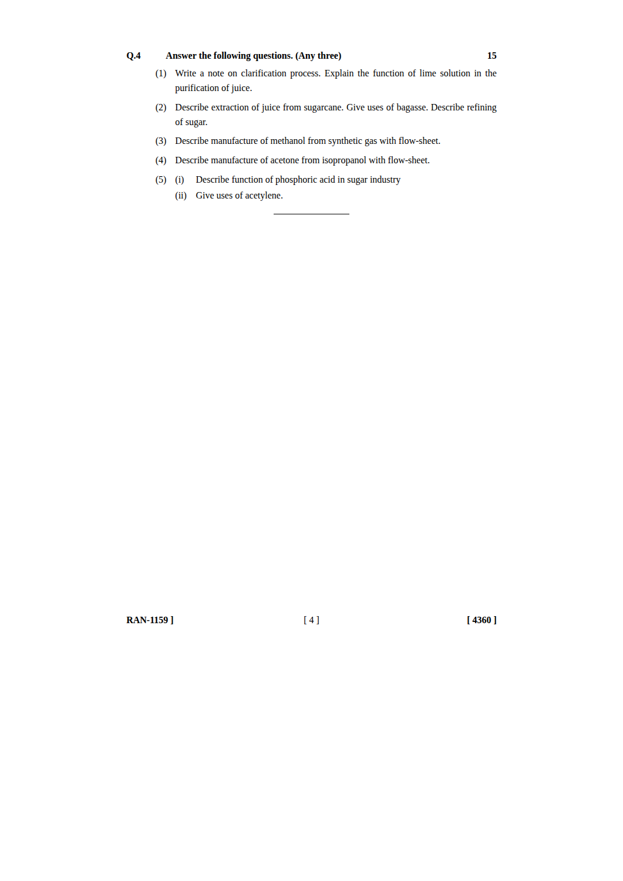Q.4 Answer the following questions. (Any three) 15
(1) Write a note on clarification process. Explain the function of lime solution in the purification of juice.
(2) Describe extraction of juice from sugarcane. Give uses of bagasse. Describe refining of sugar.
(3) Describe manufacture of methanol from synthetic gas with flow-sheet.
(4) Describe manufacture of acetone from isopropanol with flow-sheet.
(5)
(i) Describe function of phosphoric acid in sugar industry
(ii) Give uses of acetylene.
RAN-1159 ] [ 4 ] [ 4360 ]